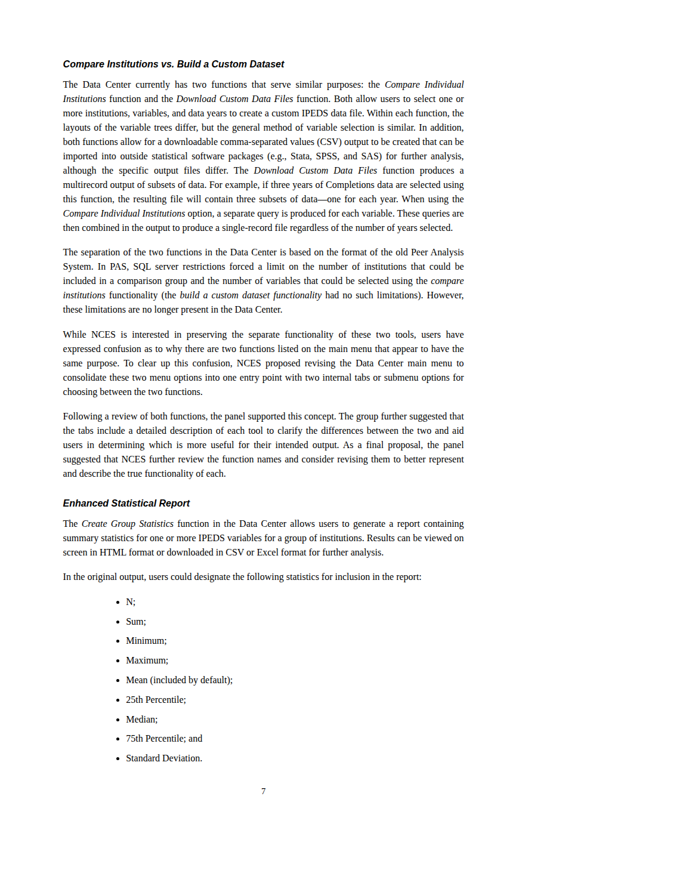Compare Institutions vs. Build a Custom Dataset
The Data Center currently has two functions that serve similar purposes: the Compare Individual Institutions function and the Download Custom Data Files function. Both allow users to select one or more institutions, variables, and data years to create a custom IPEDS data file. Within each function, the layouts of the variable trees differ, but the general method of variable selection is similar. In addition, both functions allow for a downloadable comma-separated values (CSV) output to be created that can be imported into outside statistical software packages (e.g., Stata, SPSS, and SAS) for further analysis, although the specific output files differ. The Download Custom Data Files function produces a multirecord output of subsets of data. For example, if three years of Completions data are selected using this function, the resulting file will contain three subsets of data—one for each year. When using the Compare Individual Institutions option, a separate query is produced for each variable. These queries are then combined in the output to produce a single-record file regardless of the number of years selected.
The separation of the two functions in the Data Center is based on the format of the old Peer Analysis System. In PAS, SQL server restrictions forced a limit on the number of institutions that could be included in a comparison group and the number of variables that could be selected using the compare institutions functionality (the build a custom dataset functionality had no such limitations). However, these limitations are no longer present in the Data Center.
While NCES is interested in preserving the separate functionality of these two tools, users have expressed confusion as to why there are two functions listed on the main menu that appear to have the same purpose. To clear up this confusion, NCES proposed revising the Data Center main menu to consolidate these two menu options into one entry point with two internal tabs or submenu options for choosing between the two functions.
Following a review of both functions, the panel supported this concept. The group further suggested that the tabs include a detailed description of each tool to clarify the differences between the two and aid users in determining which is more useful for their intended output. As a final proposal, the panel suggested that NCES further review the function names and consider revising them to better represent and describe the true functionality of each.
Enhanced Statistical Report
The Create Group Statistics function in the Data Center allows users to generate a report containing summary statistics for one or more IPEDS variables for a group of institutions. Results can be viewed on screen in HTML format or downloaded in CSV or Excel format for further analysis.
In the original output, users could designate the following statistics for inclusion in the report:
N;
Sum;
Minimum;
Maximum;
Mean (included by default);
25th Percentile;
Median;
75th Percentile; and
Standard Deviation.
7